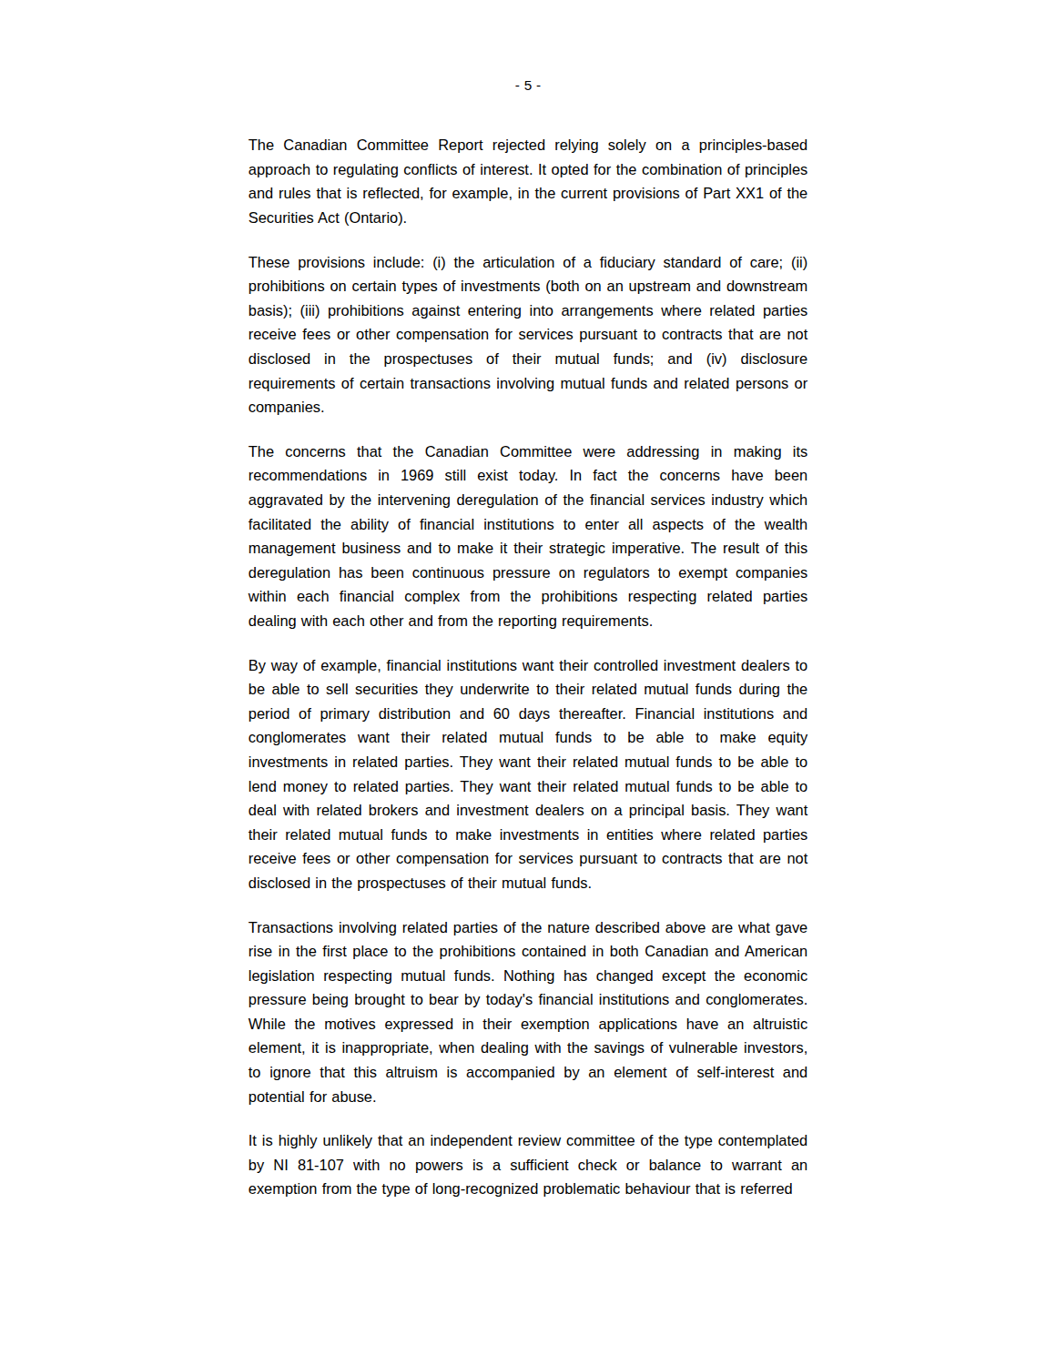- 5 -
The Canadian Committee Report rejected relying solely on a principles-based approach to regulating conflicts of interest. It opted for the combination of principles and rules that is reflected, for example, in the current provisions of Part XX1 of the Securities Act (Ontario).
These provisions include: (i) the articulation of a fiduciary standard of care; (ii) prohibitions on certain types of investments (both on an upstream and downstream basis); (iii) prohibitions against entering into arrangements where related parties receive fees or other compensation for services pursuant to contracts that are not disclosed in the prospectuses of their mutual funds; and (iv) disclosure requirements of certain transactions involving mutual funds and related persons or companies.
The concerns that the Canadian Committee were addressing in making its recommendations in 1969 still exist today. In fact the concerns have been aggravated by the intervening deregulation of the financial services industry which facilitated the ability of financial institutions to enter all aspects of the wealth management business and to make it their strategic imperative. The result of this deregulation has been continuous pressure on regulators to exempt companies within each financial complex from the prohibitions respecting related parties dealing with each other and from the reporting requirements.
By way of example, financial institutions want their controlled investment dealers to be able to sell securities they underwrite to their related mutual funds during the period of primary distribution and 60 days thereafter. Financial institutions and conglomerates want their related mutual funds to be able to make equity investments in related parties. They want their related mutual funds to be able to lend money to related parties. They want their related mutual funds to be able to deal with related brokers and investment dealers on a principal basis. They want their related mutual funds to make investments in entities where related parties receive fees or other compensation for services pursuant to contracts that are not disclosed in the prospectuses of their mutual funds.
Transactions involving related parties of the nature described above are what gave rise in the first place to the prohibitions contained in both Canadian and American legislation respecting mutual funds. Nothing has changed except the economic pressure being brought to bear by today's financial institutions and conglomerates. While the motives expressed in their exemption applications have an altruistic element, it is inappropriate, when dealing with the savings of vulnerable investors, to ignore that this altruism is accompanied by an element of self-interest and potential for abuse.
It is highly unlikely that an independent review committee of the type contemplated by NI 81-107 with no powers is a sufficient check or balance to warrant an exemption from the type of long-recognized problematic behaviour that is referred